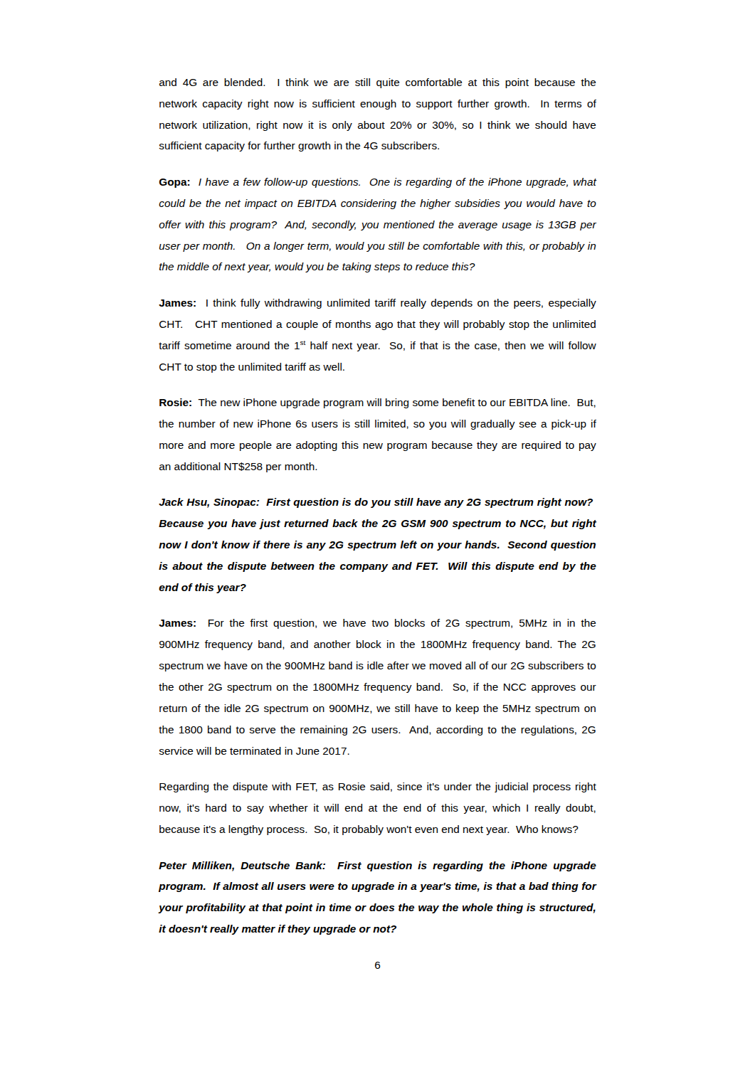and 4G are blended. I think we are still quite comfortable at this point because the network capacity right now is sufficient enough to support further growth. In terms of network utilization, right now it is only about 20% or 30%, so I think we should have sufficient capacity for further growth in the 4G subscribers.
Gopa: I have a few follow-up questions. One is regarding of the iPhone upgrade, what could be the net impact on EBITDA considering the higher subsidies you would have to offer with this program? And, secondly, you mentioned the average usage is 13GB per user per month. On a longer term, would you still be comfortable with this, or probably in the middle of next year, would you be taking steps to reduce this?
James: I think fully withdrawing unlimited tariff really depends on the peers, especially CHT. CHT mentioned a couple of months ago that they will probably stop the unlimited tariff sometime around the 1st half next year. So, if that is the case, then we will follow CHT to stop the unlimited tariff as well.
Rosie: The new iPhone upgrade program will bring some benefit to our EBITDA line. But, the number of new iPhone 6s users is still limited, so you will gradually see a pick-up if more and more people are adopting this new program because they are required to pay an additional NT$258 per month.
Jack Hsu, Sinopac: First question is do you still have any 2G spectrum right now? Because you have just returned back the 2G GSM 900 spectrum to NCC, but right now I don't know if there is any 2G spectrum left on your hands. Second question is about the dispute between the company and FET. Will this dispute end by the end of this year?
James: For the first question, we have two blocks of 2G spectrum, 5MHz in in the 900MHz frequency band, and another block in the 1800MHz frequency band. The 2G spectrum we have on the 900MHz band is idle after we moved all of our 2G subscribers to the other 2G spectrum on the 1800MHz frequency band. So, if the NCC approves our return of the idle 2G spectrum on 900MHz, we still have to keep the 5MHz spectrum on the 1800 band to serve the remaining 2G users. And, according to the regulations, 2G service will be terminated in June 2017.
Regarding the dispute with FET, as Rosie said, since it's under the judicial process right now, it's hard to say whether it will end at the end of this year, which I really doubt, because it's a lengthy process. So, it probably won't even end next year. Who knows?
Peter Milliken, Deutsche Bank: First question is regarding the iPhone upgrade program. If almost all users were to upgrade in a year's time, is that a bad thing for your profitability at that point in time or does the way the whole thing is structured, it doesn't really matter if they upgrade or not?
6